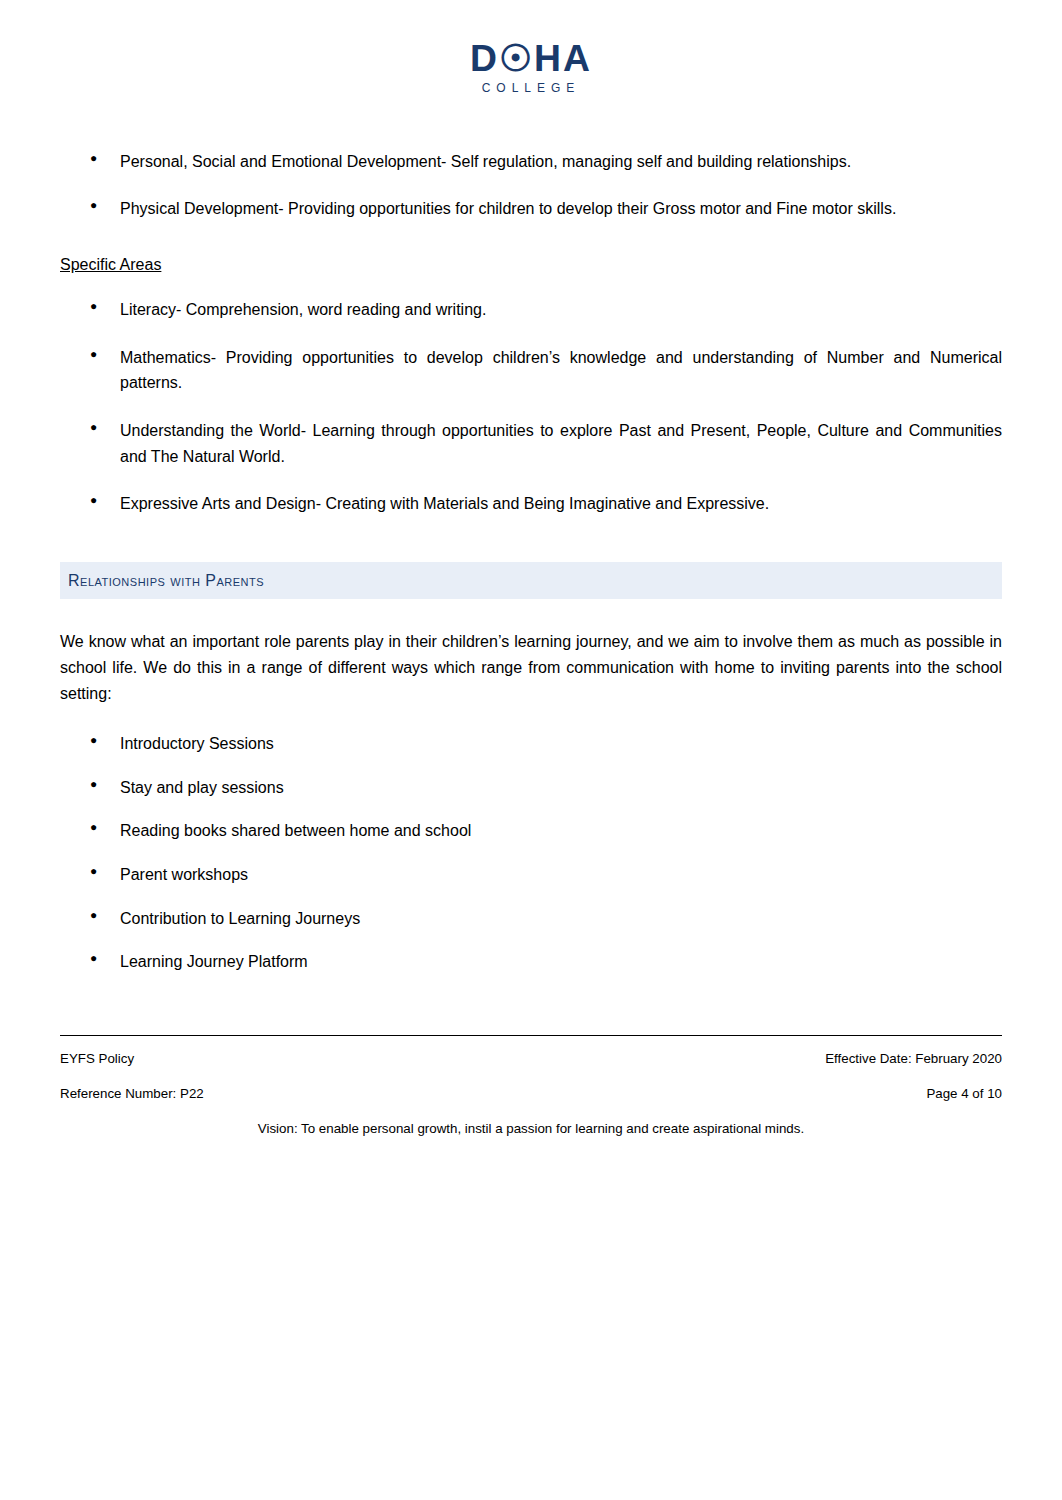D☉HA
COLLEGE
Personal, Social and Emotional Development- Self regulation, managing self and building relationships.
Physical Development- Providing opportunities for children to develop their Gross motor and Fine motor skills.
Specific Areas
Literacy- Comprehension, word reading and writing.
Mathematics- Providing opportunities to develop children’s knowledge and understanding of Number and Numerical patterns.
Understanding the World- Learning through opportunities to explore Past and Present, People, Culture and Communities and The Natural World.
Expressive Arts and Design- Creating with Materials and Being Imaginative and Expressive.
Relationships with Parents
We know what an important role parents play in their children’s learning journey, and we aim to involve them as much as possible in school life. We do this in a range of different ways which range from communication with home to inviting parents into the school setting:
Introductory Sessions
Stay and play sessions
Reading books shared between home and school
Parent workshops
Contribution to Learning Journeys
Learning Journey Platform
EYFS Policy Effective Date: February 2020
Reference Number: P22 Page 4 of 10
Vision: To enable personal growth, instil a passion for learning and create aspirational minds.